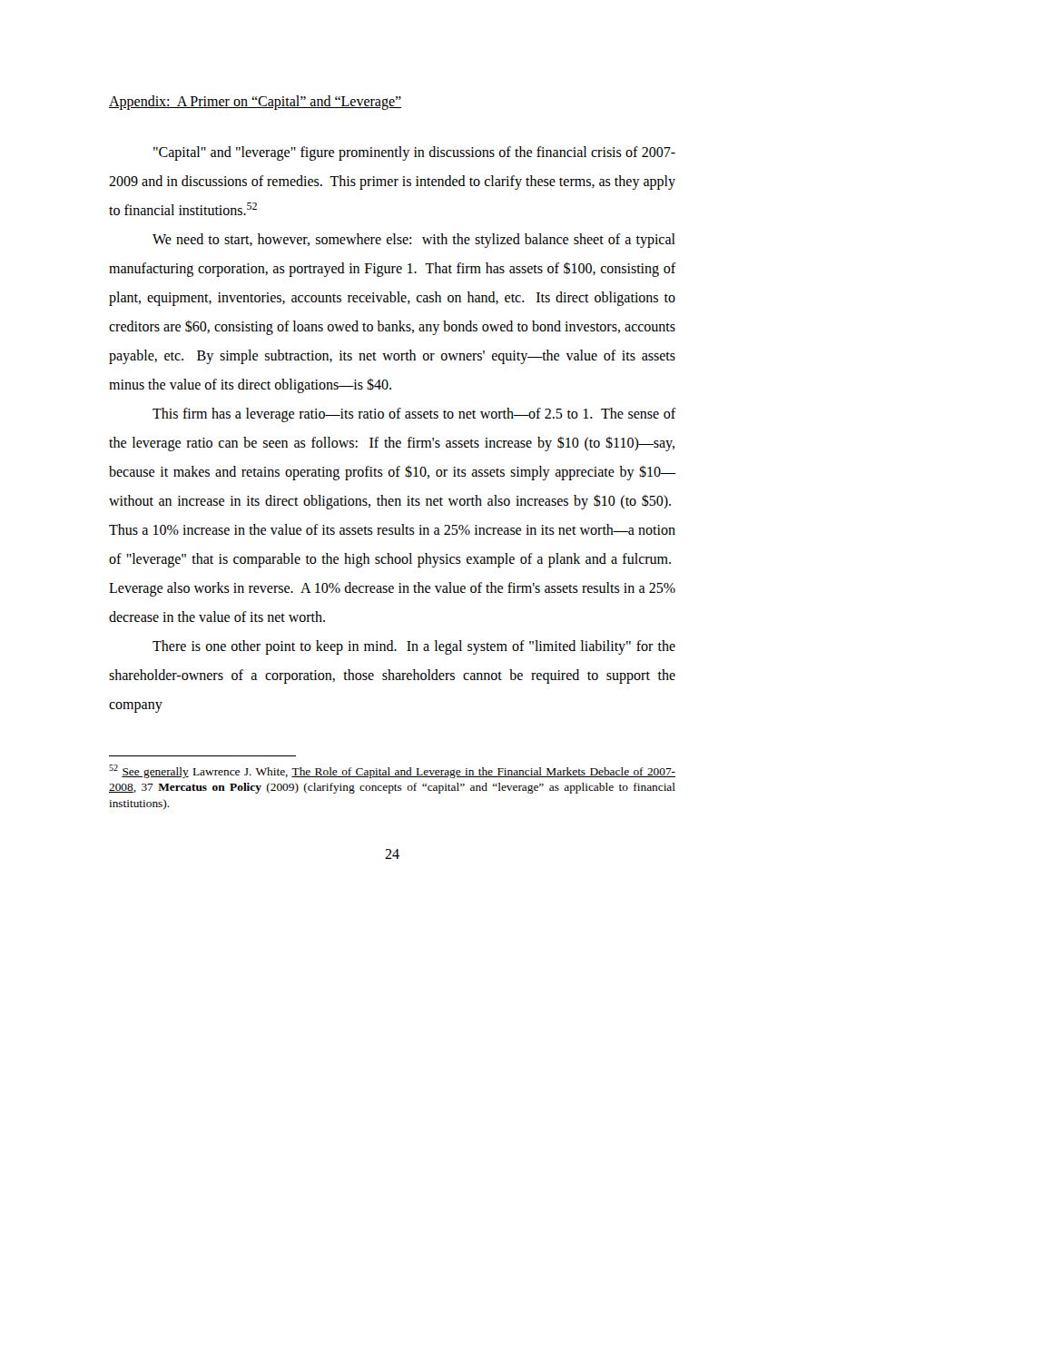Appendix: A Primer on “Capital” and “Leverage”
"Capital" and "leverage" figure prominently in discussions of the financial crisis of 2007-2009 and in discussions of remedies. This primer is intended to clarify these terms, as they apply to financial institutions.52
We need to start, however, somewhere else: with the stylized balance sheet of a typical manufacturing corporation, as portrayed in Figure 1. That firm has assets of $100, consisting of plant, equipment, inventories, accounts receivable, cash on hand, etc. Its direct obligations to creditors are $60, consisting of loans owed to banks, any bonds owed to bond investors, accounts payable, etc. By simple subtraction, its net worth or owners' equity—the value of its assets minus the value of its direct obligations—is $40.
This firm has a leverage ratio—its ratio of assets to net worth—of 2.5 to 1. The sense of the leverage ratio can be seen as follows: If the firm's assets increase by $10 (to $110)—say, because it makes and retains operating profits of $10, or its assets simply appreciate by $10—without an increase in its direct obligations, then its net worth also increases by $10 (to $50). Thus a 10% increase in the value of its assets results in a 25% increase in its net worth—a notion of "leverage" that is comparable to the high school physics example of a plank and a fulcrum. Leverage also works in reverse. A 10% decrease in the value of the firm's assets results in a 25% decrease in the value of its net worth.
There is one other point to keep in mind. In a legal system of "limited liability" for the shareholder-owners of a corporation, those shareholders cannot be required to support the company
52 See generally Lawrence J. White, The Role of Capital and Leverage in the Financial Markets Debacle of 2007-2008, 37 Mercatus on Policy (2009) (clarifying concepts of “capital” and “leverage” as applicable to financial institutions).
24